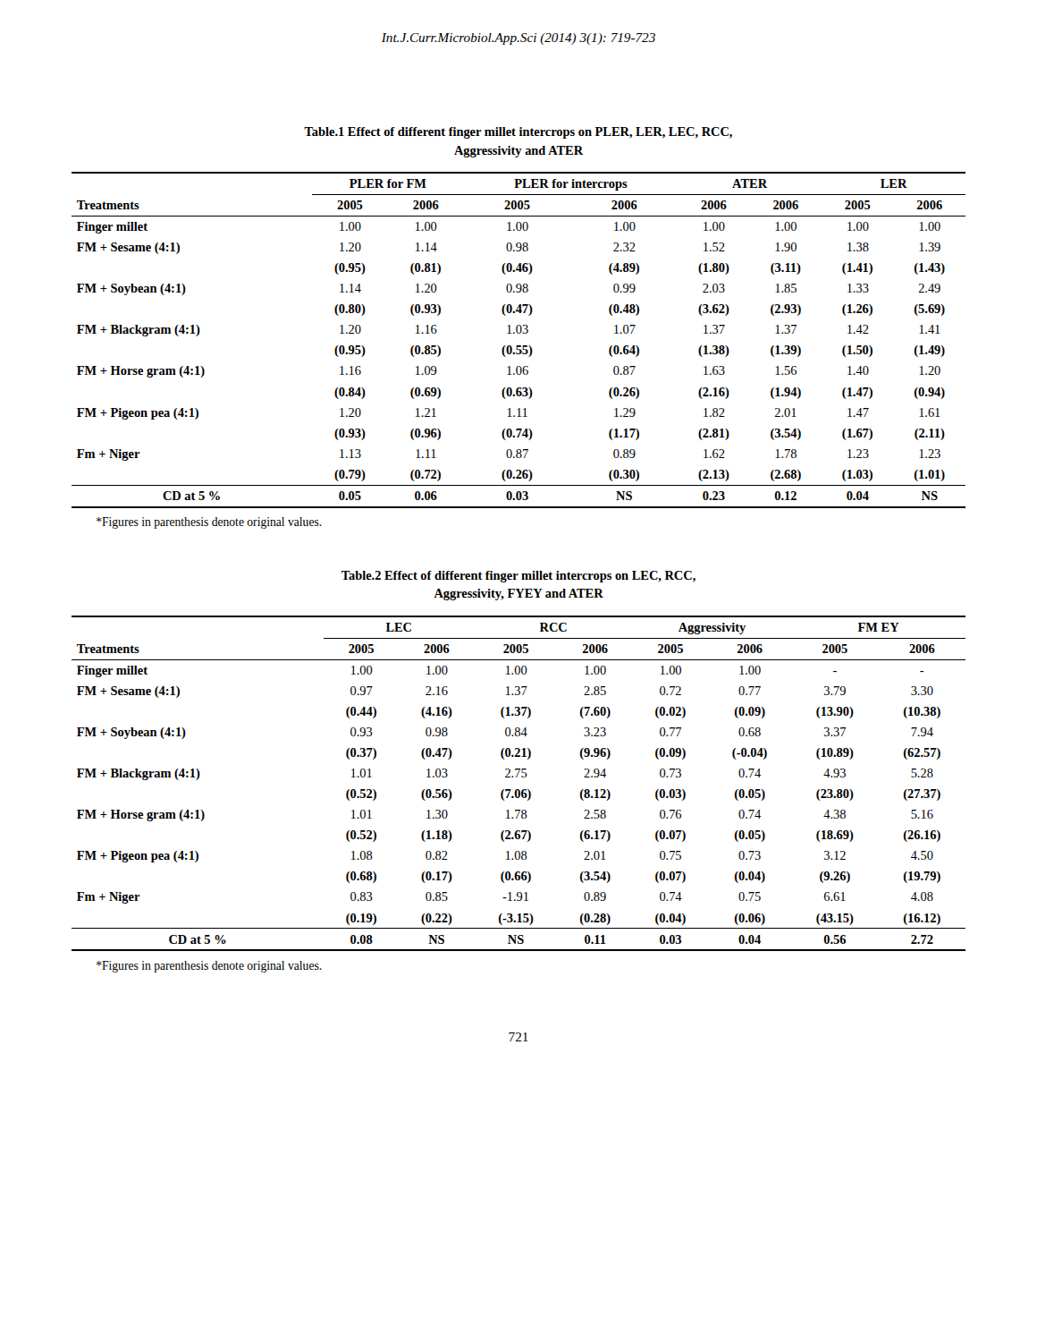Int.J.Curr.Microbiol.App.Sci (2014) 3(1): 719-723
Table.1 Effect of different finger millet intercrops on PLER, LER, LEC, RCC, Aggressivity and ATER
| Treatments | PLER for FM | PLER for intercrops | ATER | LER |
| --- | --- | --- | --- | --- |
| 2005 | 2006 | 2005 | 2006 | 2006 | 2006 | 2005 | 2006 |
| Finger millet | 1.00 | 1.00 | 1.00 | 1.00 | 1.00 | 1.00 | 1.00 | 1.00 |
| FM + Sesame (4:1) | 1.20 | 1.14 | 0.98 | 2.32 | 1.52 | 1.90 | 1.38 | 1.39 |
| | (0.95) | (0.81) | (0.46) | (4.89) | (1.80) | (3.11) | (1.41) | (1.43) |
| FM + Soybean (4:1) | 1.14 | 1.20 | 0.98 | 0.99 | 2.03 | 1.85 | 1.33 | 2.49 |
| | (0.80) | (0.93) | (0.47) | (0.48) | (3.62) | (2.93) | (1.26) | (5.69) |
| FM + Blackgram (4:1) | 1.20 | 1.16 | 1.03 | 1.07 | 1.37 | 1.37 | 1.42 | 1.41 |
| | (0.95) | (0.85) | (0.55) | (0.64) | (1.38) | (1.39) | (1.50) | (1.49) |
| FM + Horse gram (4:1) | 1.16 | 1.09 | 1.06 | 0.87 | 1.63 | 1.56 | 1.40 | 1.20 |
| | (0.84) | (0.69) | (0.63) | (0.26) | (2.16) | (1.94) | (1.47) | (0.94) |
| FM + Pigeon pea (4:1) | 1.20 | 1.21 | 1.11 | 1.29 | 1.82 | 2.01 | 1.47 | 1.61 |
| | (0.93) | (0.96) | (0.74) | (1.17) | (2.81) | (3.54) | (1.67) | (2.11) |
| Fm + Niger | 1.13 | 1.11 | 0.87 | 0.89 | 1.62 | 1.78 | 1.23 | 1.23 |
| | (0.79) | (0.72) | (0.26) | (0.30) | (2.13) | (2.68) | (1.03) | (1.01) |
| CD at 5 % | 0.05 | 0.06 | 0.03 | NS | 0.23 | 0.12 | 0.04 | NS |
*Figures in parenthesis denote original values.
Table.2 Effect of different finger millet intercrops on LEC, RCC, Aggressivity, FYEY and ATER
| Treatments | LEC | RCC | Aggressivity | FM EY |
| --- | --- | --- | --- | --- |
| 2005 | 2006 | 2005 | 2006 | 2005 | 2006 | 2005 | 2006 |
| Finger millet | 1.00 | 1.00 | 1.00 | 1.00 | 1.00 | 1.00 | - | - |
| FM + Sesame (4:1) | 0.97 | 2.16 | 1.37 | 2.85 | 0.72 | 0.77 | 3.79 | 3.30 |
| | (0.44) | (4.16) | (1.37) | (7.60) | (0.02) | (0.09) | (13.90) | (10.38) |
| FM + Soybean (4:1) | 0.93 | 0.98 | 0.84 | 3.23 | 0.77 | 0.68 | 3.37 | 7.94 |
| | (0.37) | (0.47) | (0.21) | (9.96) | (0.09) | (-0.04) | (10.89) | (62.57) |
| FM + Blackgram (4:1) | 1.01 | 1.03 | 2.75 | 2.94 | 0.73 | 0.74 | 4.93 | 5.28 |
| | (0.52) | (0.56) | (7.06) | (8.12) | (0.03) | (0.05) | (23.80) | (27.37) |
| FM + Horse gram (4:1) | 1.01 | 1.30 | 1.78 | 2.58 | 0.76 | 0.74 | 4.38 | 5.16 |
| | (0.52) | (1.18) | (2.67) | (6.17) | (0.07) | (0.05) | (18.69) | (26.16) |
| FM + Pigeon pea (4:1) | 1.08 | 0.82 | 1.08 | 2.01 | 0.75 | 0.73 | 3.12 | 4.50 |
| | (0.68) | (0.17) | (0.66) | (3.54) | (0.07) | (0.04) | (9.26) | (19.79) |
| Fm + Niger | 0.83 | 0.85 | -1.91 | 0.89 | 0.74 | 0.75 | 6.61 | 4.08 |
| | (0.19) | (0.22) | (-3.15) | (0.28) | (0.04) | (0.06) | (43.15) | (16.12) |
| CD at 5 % | 0.08 | NS | NS | 0.11 | 0.03 | 0.04 | 0.56 | 2.72 |
*Figures in parenthesis denote original values.
721